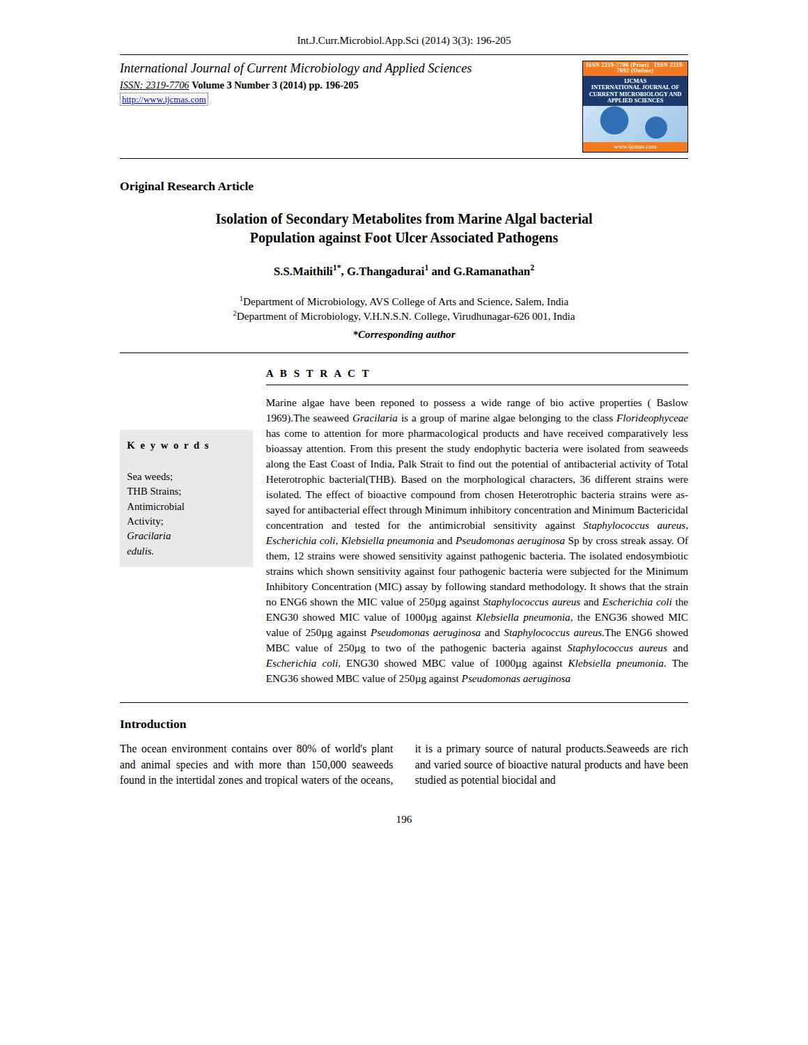Int.J.Curr.Microbiol.App.Sci (2014) 3(3): 196-205
International Journal of Current Microbiology and Applied Sciences
ISSN: 2319-7706 Volume 3 Number 3 (2014) pp. 196-205
http://www.ijcmas.com
ISSN 2319-7706 (Print) ISSN 2319-7692 (Online)
IJCMAS
INTERNATIONAL JOURNAL OF
CURRENT MICROBIOLOGY AND
APPLIED SCIENCES
www.ijcmas.com
Original Research Article
Isolation of Secondary Metabolites from Marine Algal bacterial
Population against Foot Ulcer Associated Pathogens
S.S.Maithili1*, G.Thangadurai1 and G.Ramanathan2
1Department of Microbiology, AVS College of Arts and Science, Salem, India
2Department of Microbiology, V.H.N.S.N. College, Virudhunagar-626 001, India
*Corresponding author
K e y w o r d s
Sea weeds;
THB Strains;
Antimicrobial
Activity;
Gracilaria
edulis.
A B S T R A C T
Marine algae have been reponed to possess a wide range of bio active properties ( Baslow 1969).The seaweed Gracilaria is a group of marine algae belonging to the class Florideophyceae has come to attention for more pharmacological products and have received comparatively less bioassay attention. From this present the study endophytic bacteria were isolated from seaweeds along the East Coast of India, Palk Strait to find out the potential of antibacterial activity of Total Heterotrophic bacterial(THB). Based on the morphological characters, 36 different strains were isolated. The effect of bioactive compound from chosen Heterotrophic bacteria strains were assayed for antibacterial effect through Minimum inhibitory concentration and Minimum Bactericidal concentration and tested for the antimicrobial sensitivity against Staphylococcus aureus, Escherichia coli, Klebsiella pneumonia and Pseudomonas aeruginosa Sp by cross streak assay. Of them, 12 strains were showed sensitivity against pathogenic bacteria. The isolated endosymbiotic strains which shown sensitivity against four pathogenic bacteria were subjected for the Minimum Inhibitory Concentration (MIC) assay by following standard methodology. It shows that the strain no ENG6 shown the MIC value of 250µg against Staphylococcus aureus and Escherichia coli the ENG30 showed MIC value of 1000µg against Klebsiella pneumonia, the ENG36 showed MIC value of 250µg against Pseudomonas aeruginosa and Staphylococcus aureus. The ENG6 showed MBC value of 250µg to two of the pathogenic bacteria against Staphylococcus aureus and Escherichia coli, ENG30 showed MBC value of 1000µg against Klebsiella pneumonia. The ENG36 showed MBC value of 250µg against Pseudomonas aeruginosa
Introduction
The ocean environment contains over 80% of world's plant and animal species and with more than 150,000 seaweeds found in the intertidal zones and tropical waters of the oceans, it is a primary source of natural products.Seaweeds are rich and varied source of bioactive natural products and have been studied as potential biocidal and
196